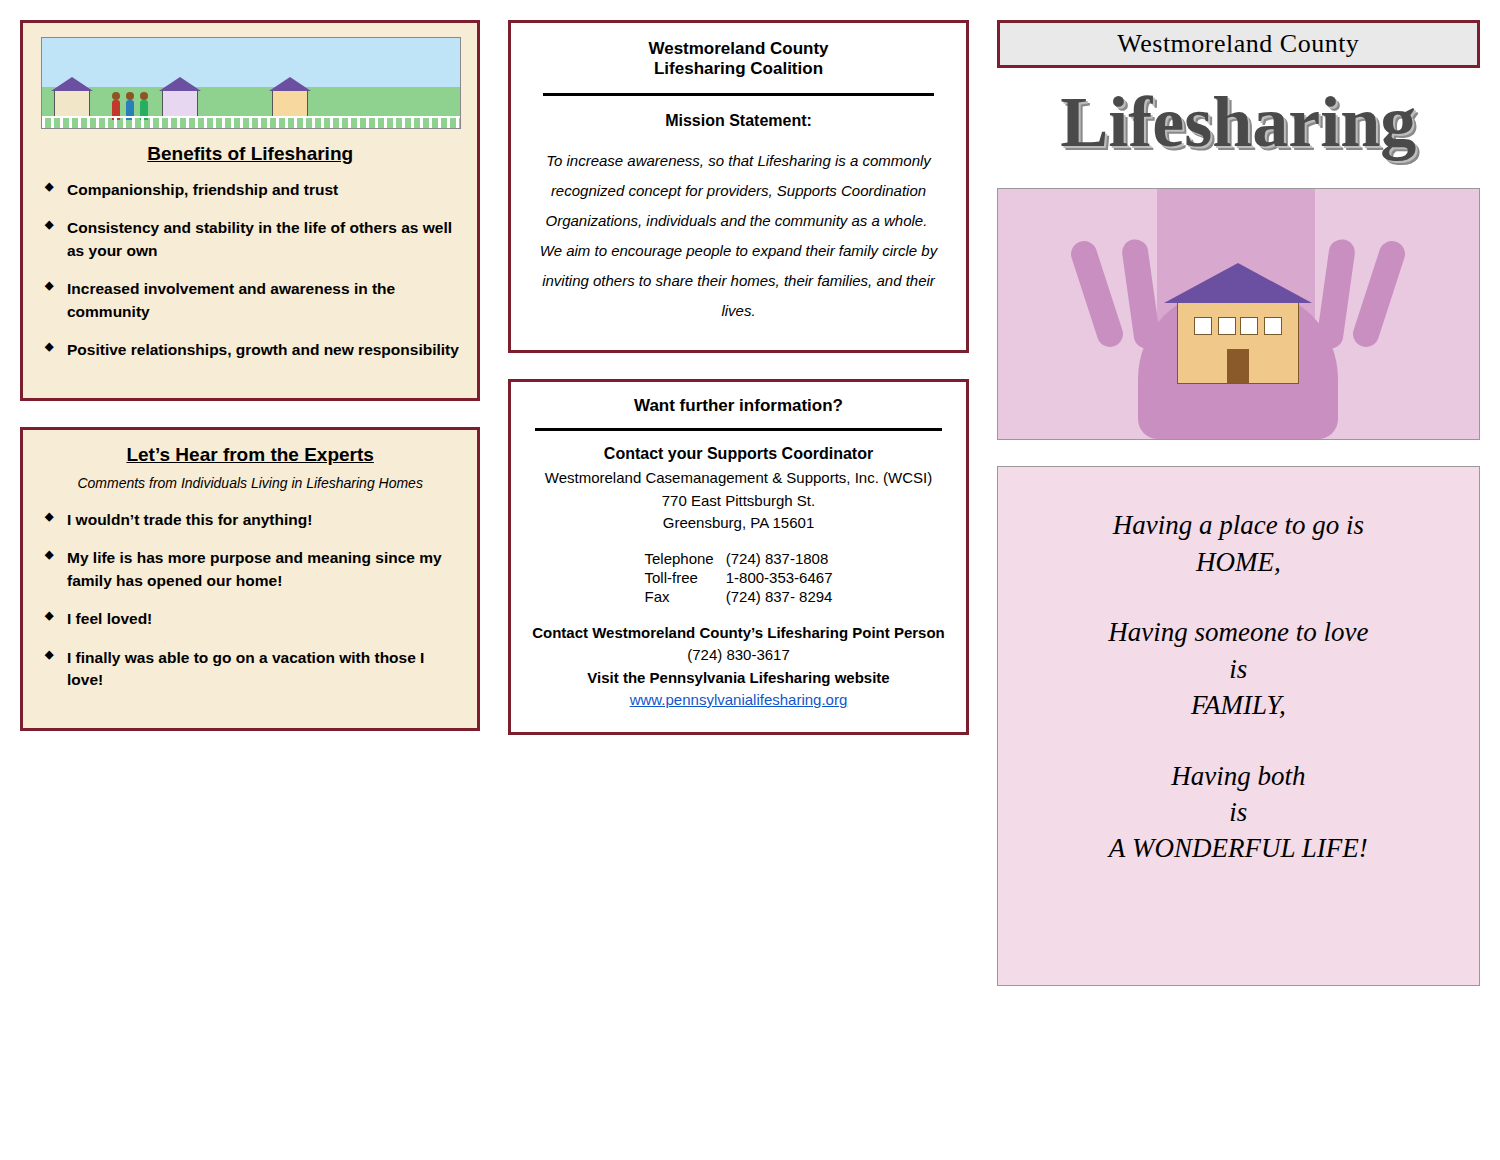Benefits of Lifesharing
Companionship, friendship and trust
Consistency and stability in the life of others as well as your own
Increased involvement and awareness in the community
Positive relationships, growth and new responsibility
Let’s Hear from the Experts
Comments from Individuals Living in Lifesharing Homes
I wouldn’t trade this for anything!
My life is has more purpose and meaning since my family has opened our home!
I feel loved!
I finally was able to go on a vacation with those I love!
Westmoreland County
Lifesharing Coalition
Mission Statement:
To increase awareness, so that Lifesharing is a commonly recognized concept for providers, Supports Coordination Organizations, individuals and the community as a whole. We aim to encourage people to expand their family circle by inviting others to share their homes, their families, and their lives.
Want further information?
Contact your Supports Coordinator
Westmoreland Casemanagement & Supports, Inc. (WCSI)
770 East Pittsburgh St.
Greensburg, PA 15601
| Telephone | (724) 837-1808 |
| Toll-free | 1-800-353-6467 |
| Fax | (724) 837- 8294 |
Contact Westmoreland County’s Lifesharing Point Person (724) 830-3617
Visit the Pennsylvania Lifesharing website www.pennsylvanialifesharing.org
Westmoreland County
Lifesharing
Having a place to go is
Home,
Having someone to love
is
Family,
Having both
is
A Wonderful Life!